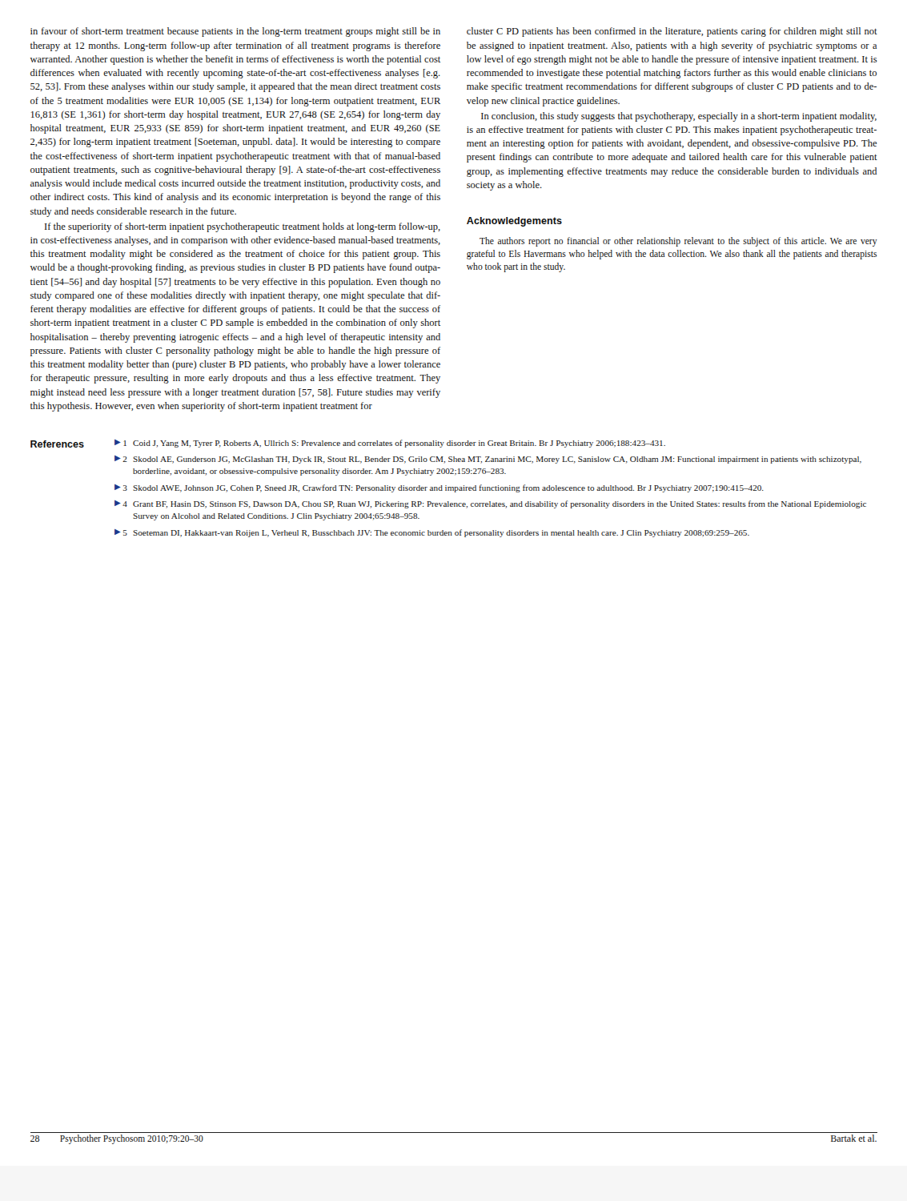in favour of short-term treatment because patients in the long-term treatment groups might still be in therapy at 12 months. Long-term follow-up after termination of all treatment programs is therefore warranted. Another question is whether the benefit in terms of effectiveness is worth the potential cost differences when evaluated with recently upcoming state-of-the-art cost-effectiveness analyses [e.g. 52, 53]. From these analyses within our study sample, it appeared that the mean direct treatment costs of the 5 treatment modalities were EUR 10,005 (SE 1,134) for long-term outpatient treatment, EUR 16,813 (SE 1,361) for short-term day hospital treatment, EUR 27,648 (SE 2,654) for long-term day hospital treatment, EUR 25,933 (SE 859) for short-term inpatient treatment, and EUR 49,260 (SE 2,435) for long-term inpatient treatment [Soeteman, unpubl. data]. It would be interesting to compare the cost-effectiveness of short-term inpatient psychotherapeutic treatment with that of manual-based outpatient treatments, such as cognitive-behavioural therapy [9]. A state-of-the-art cost-effectiveness analysis would include medical costs incurred outside the treatment institution, productivity costs, and other indirect costs. This kind of analysis and its economic interpretation is beyond the range of this study and needs considerable research in the future.
If the superiority of short-term inpatient psychotherapeutic treatment holds at long-term follow-up, in cost-effectiveness analyses, and in comparison with other evidence-based manual-based treatments, this treatment modality might be considered as the treatment of choice for this patient group. This would be a thought-provoking finding, as previous studies in cluster B PD patients have found outpatient [54–56] and day hospital [57] treatments to be very effective in this population. Even though no study compared one of these modalities directly with inpatient therapy, one might speculate that different therapy modalities are effective for different groups of patients. It could be that the success of short-term inpatient treatment in a cluster C PD sample is embedded in the combination of only short hospitalisation – thereby preventing iatrogenic effects – and a high level of therapeutic intensity and pressure. Patients with cluster C personality pathology might be able to handle the high pressure of this treatment modality better than (pure) cluster B PD patients, who probably have a lower tolerance for therapeutic pressure, resulting in more early dropouts and thus a less effective treatment. They might instead need less pressure with a longer treatment duration [57, 58]. Future studies may verify this hypothesis. However, even when superiority of short-term inpatient treatment for
cluster C PD patients has been confirmed in the literature, patients caring for children might still not be assigned to inpatient treatment. Also, patients with a high severity of psychiatric symptoms or a low level of ego strength might not be able to handle the pressure of intensive inpatient treatment. It is recommended to investigate these potential matching factors further as this would enable clinicians to make specific treatment recommendations for different subgroups of cluster C PD patients and to develop new clinical practice guidelines.
In conclusion, this study suggests that psychotherapy, especially in a short-term inpatient modality, is an effective treatment for patients with cluster C PD. This makes inpatient psychotherapeutic treatment an interesting option for patients with avoidant, dependent, and obsessive-compulsive PD. The present findings can contribute to more adequate and tailored health care for this vulnerable patient group, as implementing effective treatments may reduce the considerable burden to individuals and society as a whole.
Acknowledgements
The authors report no financial or other relationship relevant to the subject of this article. We are very grateful to Els Havermans who helped with the data collection. We also thank all the patients and therapists who took part in the study.
References
▶1 Coid J, Yang M, Tyrer P, Roberts A, Ullrich S: Prevalence and correlates of personality disorder in Great Britain. Br J Psychiatry 2006;188:423–431.
▶2 Skodol AE, Gunderson JG, McGlashan TH, Dyck IR, Stout RL, Bender DS, Grilo CM, Shea MT, Zanarini MC, Morey LC, Sanislow CA, Oldham JM: Functional impairment in patients with schizotypal, borderline, avoidant, or obsessive-compulsive personality disorder. Am J Psychiatry 2002;159:276–283.
▶3 Skodol AWE, Johnson JG, Cohen P, Sneed JR, Crawford TN: Personality disorder and impaired functioning from adolescence to adulthood. Br J Psychiatry 2007;190:415–420.
▶4 Grant BF, Hasin DS, Stinson FS, Dawson DA, Chou SP, Ruan WJ, Pickering RP: Prevalence, correlates, and disability of personality disorders in the United States: results from the National Epidemiologic Survey on Alcohol and Related Conditions. J Clin Psychiatry 2004;65:948–958.
▶5 Soeteman DI, Hakkaart-van Roijen L, Verheul R, Busschbach JJV: The economic burden of personality disorders in mental health care. J Clin Psychiatry 2008;69:259–265.
28 Psychother Psychosom 2010;79:20–30
Bartak et al.